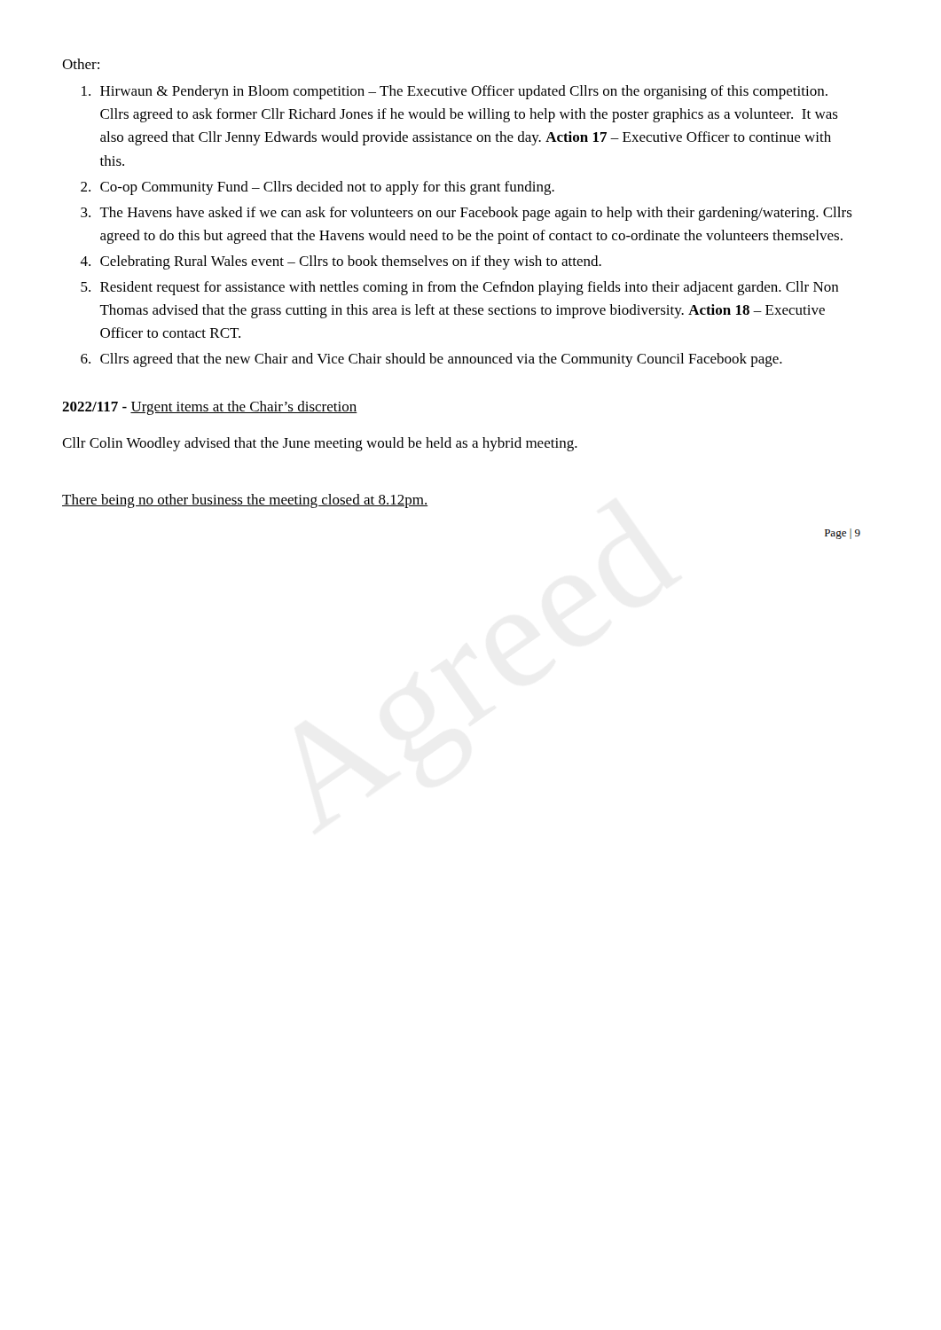Agreed
Other:
Hirwaun & Penderyn in Bloom competition – The Executive Officer updated Cllrs on the organising of this competition. Cllrs agreed to ask former Cllr Richard Jones if he would be willing to help with the poster graphics as a volunteer. It was also agreed that Cllr Jenny Edwards would provide assistance on the day. Action 17 – Executive Officer to continue with this.
Co-op Community Fund – Cllrs decided not to apply for this grant funding.
The Havens have asked if we can ask for volunteers on our Facebook page again to help with their gardening/watering. Cllrs agreed to do this but agreed that the Havens would need to be the point of contact to co-ordinate the volunteers themselves.
Celebrating Rural Wales event – Cllrs to book themselves on if they wish to attend.
Resident request for assistance with nettles coming in from the Cefndon playing fields into their adjacent garden. Cllr Non Thomas advised that the grass cutting in this area is left at these sections to improve biodiversity. Action 18 – Executive Officer to contact RCT.
Cllrs agreed that the new Chair and Vice Chair should be announced via the Community Council Facebook page.
2022/117 - Urgent items at the Chair’s discretion
Cllr Colin Woodley advised that the June meeting would be held as a hybrid meeting.
There being no other business the meeting closed at 8.12pm.
Page | 9